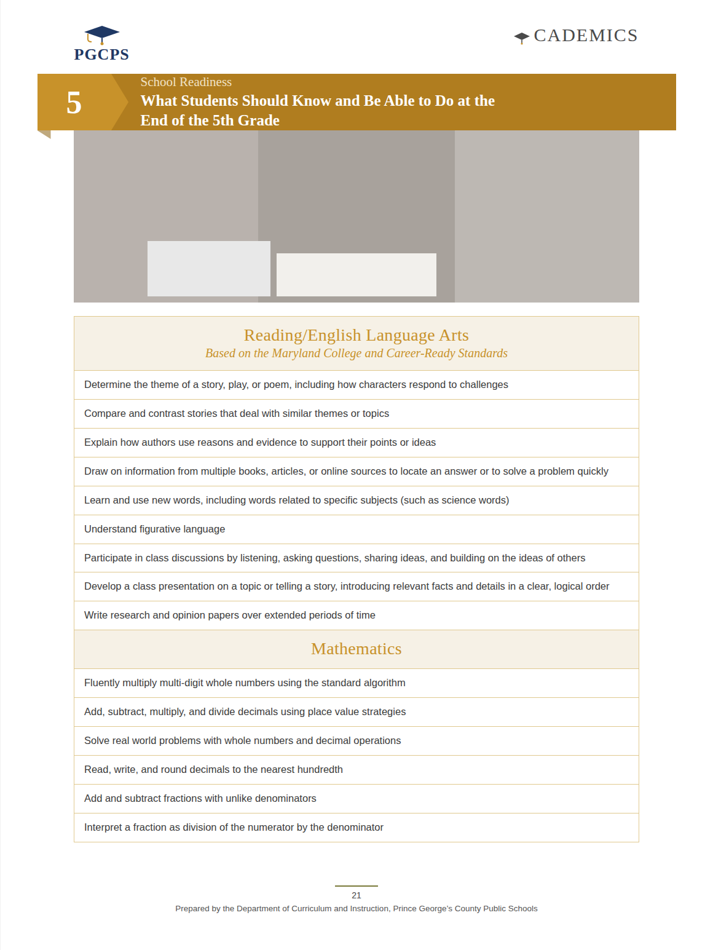PGCPS
CADEMICS
5
School Readiness
What Students Should Know and Be Able to Do at the
End of the 5th Grade
Reading/English Language Arts
Based on the Maryland College and Career-Ready Standards
Determine the theme of a story, play, or poem, including how characters respond to challenges
Compare and contrast stories that deal with similar themes or topics
Explain how authors use reasons and evidence to support their points or ideas
Draw on information from multiple books, articles, or online sources to locate an answer or to solve a problem quickly
Learn and use new words, including words related to specific subjects (such as science words)
Understand figurative language
Participate in class discussions by listening, asking questions, sharing ideas, and building on the ideas of others
Develop a class presentation on a topic or telling a story, introducing relevant facts and details in a clear, logical order
Write research and opinion papers over extended periods of time
Mathematics
Fluently multiply multi-digit whole numbers using the standard algorithm
Add, subtract, multiply, and divide decimals using place value strategies
Solve real world problems with whole numbers and decimal operations
Read, write, and round decimals to the nearest hundredth
Add and subtract fractions with unlike denominators
Interpret a fraction as division of the numerator by the denominator
21
Prepared by the Department of Curriculum and Instruction, Prince George’s County Public Schools